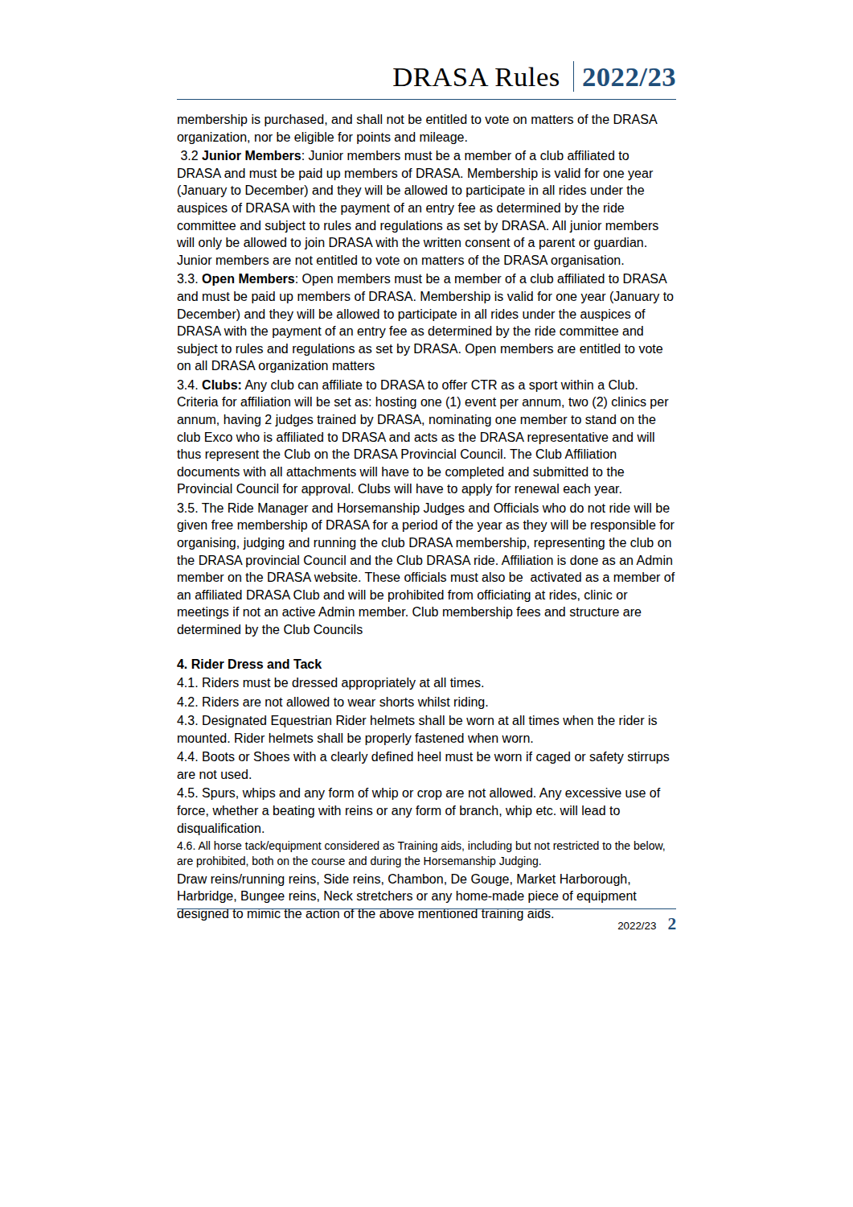DRASA Rules 2022/23
membership is purchased, and shall not be entitled to vote on matters of the DRASA organization, nor be eligible for points and mileage.
3.2 Junior Members: Junior members must be a member of a club affiliated to DRASA and must be paid up members of DRASA. Membership is valid for one year (January to December) and they will be allowed to participate in all rides under the auspices of DRASA with the payment of an entry fee as determined by the ride committee and subject to rules and regulations as set by DRASA. All junior members will only be allowed to join DRASA with the written consent of a parent or guardian. Junior members are not entitled to vote on matters of the DRASA organisation.
3.3. Open Members: Open members must be a member of a club affiliated to DRASA and must be paid up members of DRASA. Membership is valid for one year (January to December) and they will be allowed to participate in all rides under the auspices of DRASA with the payment of an entry fee as determined by the ride committee and subject to rules and regulations as set by DRASA. Open members are entitled to vote on all DRASA organization matters
3.4. Clubs: Any club can affiliate to DRASA to offer CTR as a sport within a Club. Criteria for affiliation will be set as: hosting one (1) event per annum, two (2) clinics per annum, having 2 judges trained by DRASA, nominating one member to stand on the club Exco who is affiliated to DRASA and acts as the DRASA representative and will thus represent the Club on the DRASA Provincial Council. The Club Affiliation documents with all attachments will have to be completed and submitted to the Provincial Council for approval. Clubs will have to apply for renewal each year.
3.5. The Ride Manager and Horsemanship Judges and Officials who do not ride will be given free membership of DRASA for a period of the year as they will be responsible for organising, judging and running the club DRASA membership, representing the club on the DRASA provincial Council and the Club DRASA ride. Affiliation is done as an Admin member on the DRASA website. These officials must also be activated as a member of an affiliated DRASA Club and will be prohibited from officiating at rides, clinic or meetings if not an active Admin member. Club membership fees and structure are determined by the Club Councils
4. Rider Dress and Tack
4.1. Riders must be dressed appropriately at all times.
4.2. Riders are not allowed to wear shorts whilst riding.
4.3. Designated Equestrian Rider helmets shall be worn at all times when the rider is mounted. Rider helmets shall be properly fastened when worn.
4.4. Boots or Shoes with a clearly defined heel must be worn if caged or safety stirrups are not used.
4.5. Spurs, whips and any form of whip or crop are not allowed. Any excessive use of force, whether a beating with reins or any form of branch, whip etc. will lead to disqualification.
4.6. All horse tack/equipment considered as Training aids, including but not restricted to the below, are prohibited, both on the course and during the Horsemanship Judging.
Draw reins/running reins, Side reins, Chambon, De Gouge, Market Harborough, Harbridge, Bungee reins, Neck stretchers or any home-made piece of equipment designed to mimic the action of the above mentioned training aids.
2022/23 2